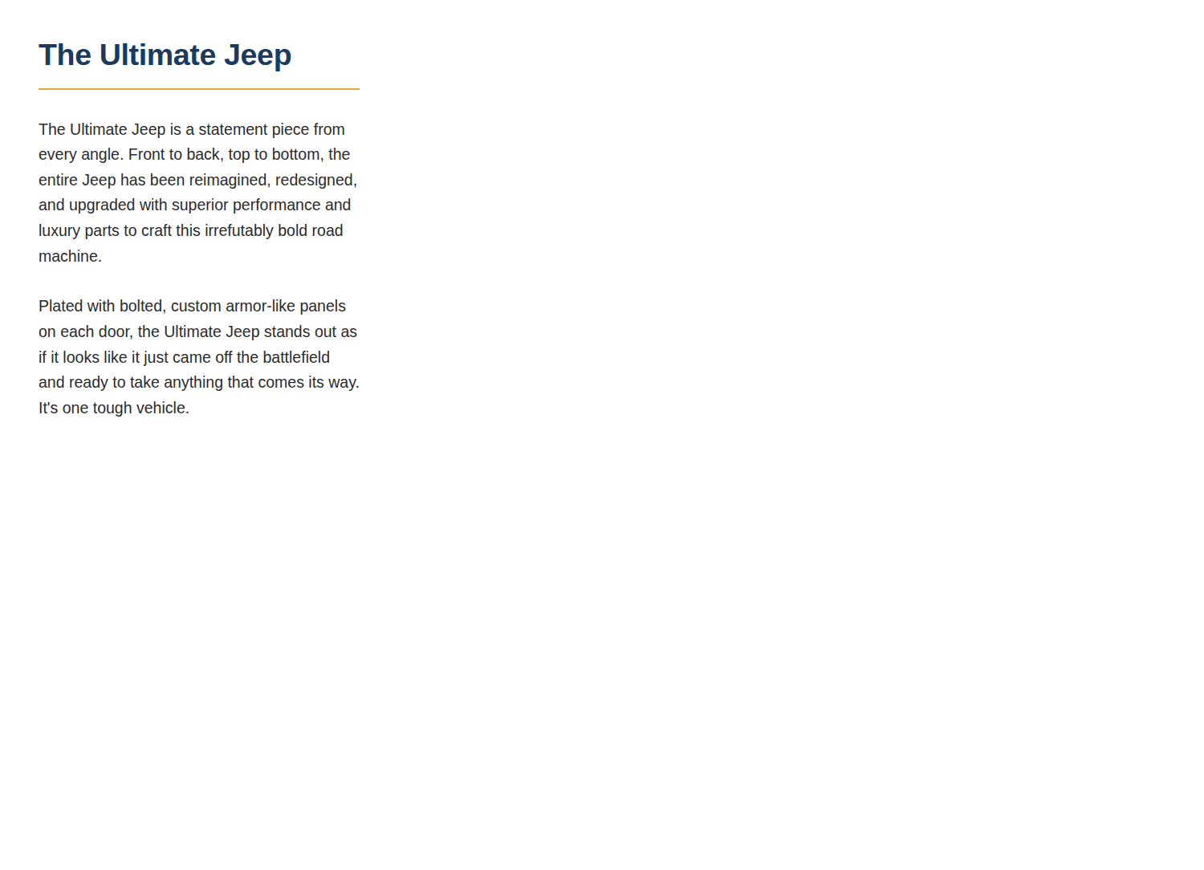The Ultimate Jeep
The Ultimate Jeep is a statement piece from every angle. Front to back, top to bottom, the entire Jeep has been reimagined, redesigned, and upgraded with superior performance and luxury parts to craft this irrefutably bold road machine.
Plated with bolted, custom armor-like panels on each door, the Ultimate Jeep stands out as if it looks like it just came off the battlefield and ready to take anything that comes its way. It's one tough vehicle.